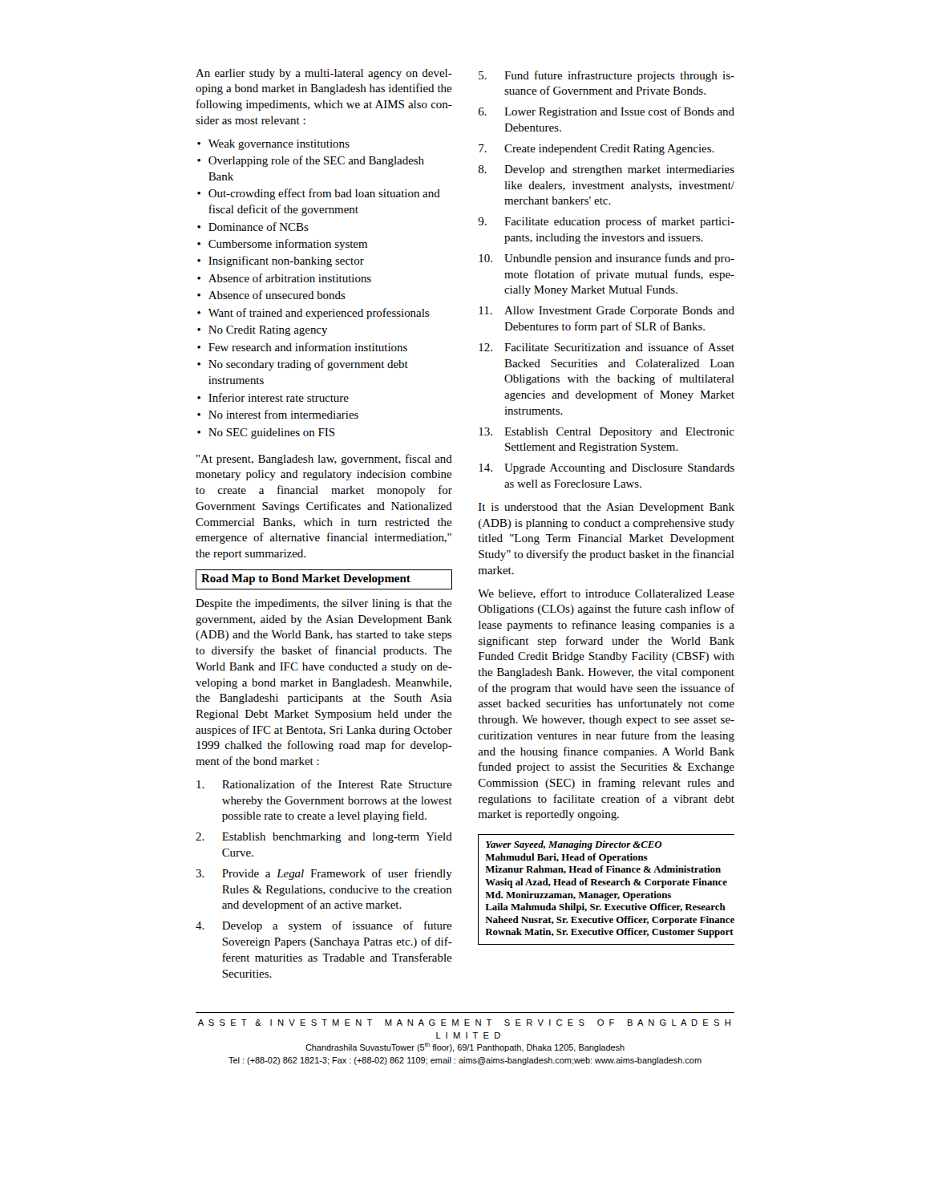An earlier study by a multi-lateral agency on developing a bond market in Bangladesh has identified the following impediments, which we at AIMS also consider as most relevant :
Weak governance institutions
Overlapping role of the SEC and Bangladesh Bank
Out-crowding effect from bad loan situation and fiscal deficit of the government
Dominance of NCBs
Cumbersome information system
Insignificant non-banking sector
Absence of arbitration institutions
Absence of unsecured bonds
Want of trained and experienced professionals
No Credit Rating agency
Few research and information institutions
No secondary trading of government debt instruments
Inferior interest rate structure
No interest from intermediaries
No SEC guidelines on FIS
"At present, Bangladesh law, government, fiscal and monetary policy and regulatory indecision combine to create a financial market monopoly for Government Savings Certificates and Nationalized Commercial Banks, which in turn restricted the emergence of alternative financial intermediation," the report summarized.
Road Map to Bond Market Development
Despite the impediments, the silver lining is that the government, aided by the Asian Development Bank (ADB) and the World Bank, has started to take steps to diversify the basket of financial products. The World Bank and IFC have conducted a study on developing a bond market in Bangladesh. Meanwhile, the Bangladeshi participants at the South Asia Regional Debt Market Symposium held under the auspices of IFC at Bentota, Sri Lanka during October 1999 chalked the following road map for development of the bond market :
Rationalization of the Interest Rate Structure whereby the Government borrows at the lowest possible rate to create a level playing field.
Establish benchmarking and long-term Yield Curve.
Provide a Legal Framework of user friendly Rules & Regulations, conducive to the creation and development of an active market.
Develop a system of issuance of future Sovereign Papers (Sanchaya Patras etc.) of different maturities as Tradable and Transferable Securities.
Fund future infrastructure projects through issuance of Government and Private Bonds.
Lower Registration and Issue cost of Bonds and Debentures.
Create independent Credit Rating Agencies.
Develop and strengthen market intermediaries like dealers, investment analysts, investment/ merchant bankers' etc.
Facilitate education process of market participants, including the investors and issuers.
Unbundle pension and insurance funds and promote flotation of private mutual funds, especially Money Market Mutual Funds.
Allow Investment Grade Corporate Bonds and Debentures to form part of SLR of Banks.
Facilitate Securitization and issuance of Asset Backed Securities and Colateralized Loan Obligations with the backing of multilateral agencies and development of Money Market instruments.
Establish Central Depository and Electronic Settlement and Registration System.
Upgrade Accounting and Disclosure Standards as well as Foreclosure Laws.
It is understood that the Asian Development Bank (ADB) is planning to conduct a comprehensive study titled "Long Term Financial Market Development Study" to diversify the product basket in the financial market.
We believe, effort to introduce Collateralized Lease Obligations (CLOs) against the future cash inflow of lease payments to refinance leasing companies is a significant step forward under the World Bank Funded Credit Bridge Standby Facility (CBSF) with the Bangladesh Bank. However, the vital component of the program that would have seen the issuance of asset backed securities has unfortunately not come through. We however, though expect to see asset securitization ventures in near future from the leasing and the housing finance companies. A World Bank funded project to assist the Securities & Exchange Commission (SEC) in framing relevant rules and regulations to facilitate creation of a vibrant debt market is reportedly ongoing.
Yawer Sayeed, Managing Director &CEO
Mahmudul Bari, Head of Operations
Mizanur Rahman, Head of Finance & Administration
Wasiq al Azad, Head of Research & Corporate Finance
Md. Moniruzzaman, Manager, Operations
Laila Mahmuda Shilpi, Sr. Executive Officer, Research
Naheed Nusrat, Sr. Executive Officer, Corporate Finance
Rownak Matin, Sr. Executive Officer, Customer Support
A S S E T & I N V E S T M E N T M A N A G E M E N T S E R V I C E S O F B A N G L A D E S H L I M I T E D
Chandrashila SuvastuTower (5th floor), 69/1 Panthopath, Dhaka 1205, Bangladesh
Tel : (+88-02) 862 1821-3; Fax : (+88-02) 862 1109; email : aims@aims-bangladesh.com;web: www.aims-bangladesh.com